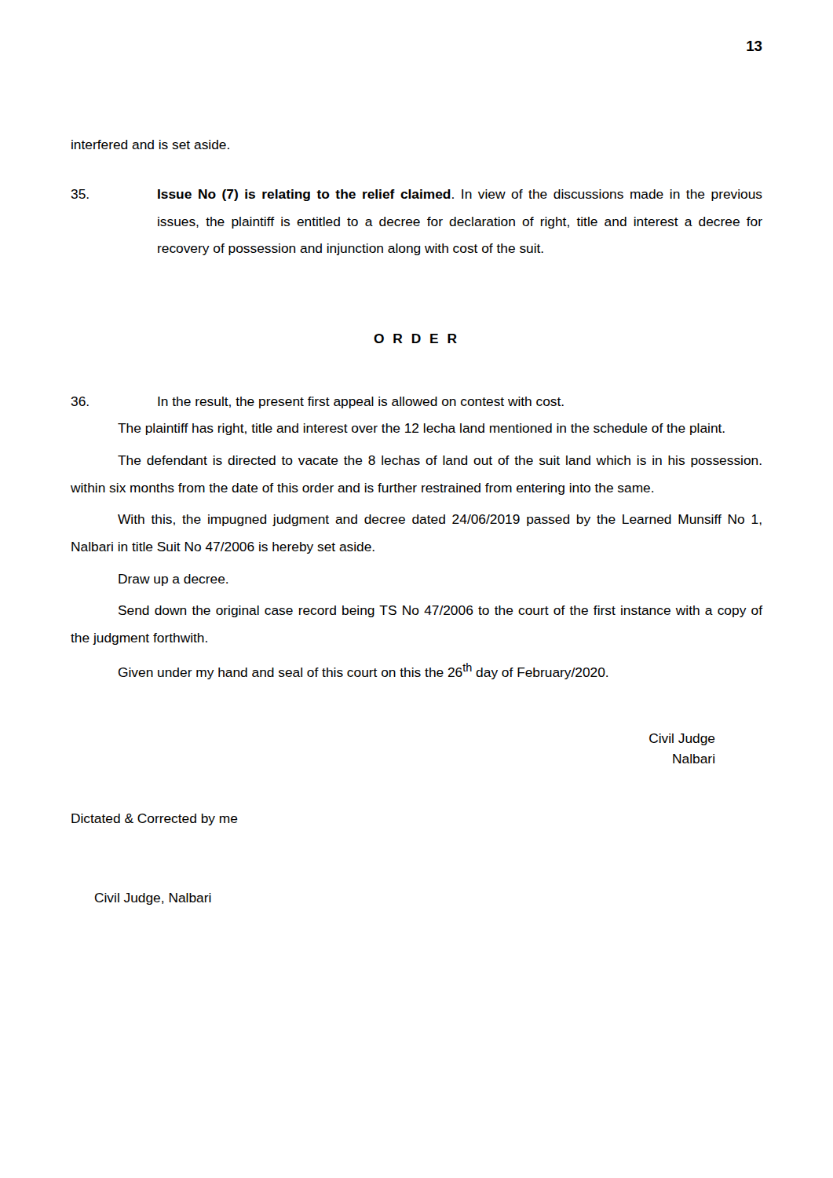13
interfered and is set aside.
35.
Issue No (7) is relating to the relief claimed. In view of the discussions made in the previous issues, the plaintiff is entitled to a decree for declaration of right, title and interest a decree for recovery of possession and injunction along with cost of the suit.
O R D E R
36.
In the result, the present first appeal is allowed on contest with cost.
The plaintiff has right, title and interest over the 12 lecha land mentioned in the schedule of the plaint.
The defendant is directed to vacate the 8 lechas of land out of the suit land which is in his possession. within six months from the date of this order and is further restrained from entering into the same.
With this, the impugned judgment and decree dated 24/06/2019 passed by the Learned Munsiff No 1, Nalbari in title Suit No 47/2006 is hereby set aside.
Draw up a decree.
Send down the original case record being TS No 47/2006 to the court of the first instance with a copy of the judgment forthwith.
Given under my hand and seal of this court on this the 26th day of February/2020.
Civil Judge
Nalbari
Dictated & Corrected by me
Civil Judge, Nalbari